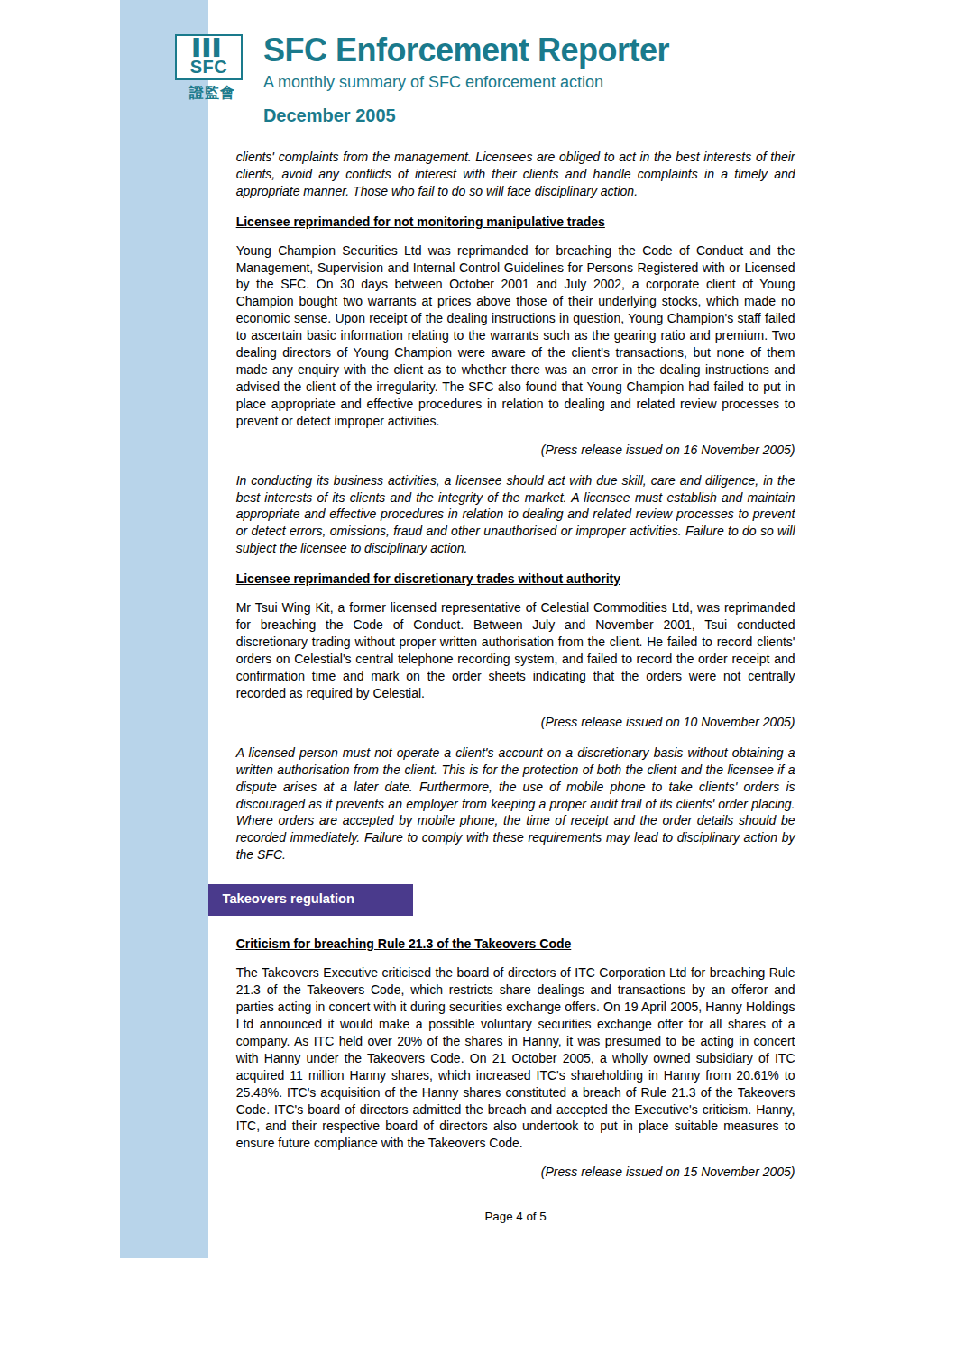▌▌▌
SFC
證監會
SFC Enforcement Reporter
A monthly summary of SFC enforcement action
December 2005
clients' complaints from the management. Licensees are obliged to act in the best interests of their clients, avoid any conflicts of interest with their clients and handle complaints in a timely and appropriate manner. Those who fail to do so will face disciplinary action.
Licensee reprimanded for not monitoring manipulative trades
Young Champion Securities Ltd was reprimanded for breaching the Code of Conduct and the Management, Supervision and Internal Control Guidelines for Persons Registered with or Licensed by the SFC. On 30 days between October 2001 and July 2002, a corporate client of Young Champion bought two warrants at prices above those of their underlying stocks, which made no economic sense. Upon receipt of the dealing instructions in question, Young Champion's staff failed to ascertain basic information relating to the warrants such as the gearing ratio and premium. Two dealing directors of Young Champion were aware of the client's transactions, but none of them made any enquiry with the client as to whether there was an error in the dealing instructions and advised the client of the irregularity. The SFC also found that Young Champion had failed to put in place appropriate and effective procedures in relation to dealing and related review processes to prevent or detect improper activities.
(Press release issued on 16 November 2005)
In conducting its business activities, a licensee should act with due skill, care and diligence, in the best interests of its clients and the integrity of the market. A licensee must establish and maintain appropriate and effective procedures in relation to dealing and related review processes to prevent or detect errors, omissions, fraud and other unauthorised or improper activities. Failure to do so will subject the licensee to disciplinary action.
Licensee reprimanded for discretionary trades without authority
Mr Tsui Wing Kit, a former licensed representative of Celestial Commodities Ltd, was reprimanded for breaching the Code of Conduct. Between July and November 2001, Tsui conducted discretionary trading without proper written authorisation from the client. He failed to record clients' orders on Celestial's central telephone recording system, and failed to record the order receipt and confirmation time and mark on the order sheets indicating that the orders were not centrally recorded as required by Celestial.
(Press release issued on 10 November 2005)
A licensed person must not operate a client's account on a discretionary basis without obtaining a written authorisation from the client. This is for the protection of both the client and the licensee if a dispute arises at a later date. Furthermore, the use of mobile phone to take clients' orders is discouraged as it prevents an employer from keeping a proper audit trail of its clients' order placing. Where orders are accepted by mobile phone, the time of receipt and the order details should be recorded immediately. Failure to comply with these requirements may lead to disciplinary action by the SFC.
Takeovers regulation
Criticism for breaching Rule 21.3 of the Takeovers Code
The Takeovers Executive criticised the board of directors of ITC Corporation Ltd for breaching Rule 21.3 of the Takeovers Code, which restricts share dealings and transactions by an offeror and parties acting in concert with it during securities exchange offers. On 19 April 2005, Hanny Holdings Ltd announced it would make a possible voluntary securities exchange offer for all shares of a company. As ITC held over 20% of the shares in Hanny, it was presumed to be acting in concert with Hanny under the Takeovers Code. On 21 October 2005, a wholly owned subsidiary of ITC acquired 11 million Hanny shares, which increased ITC's shareholding in Hanny from 20.61% to 25.48%. ITC's acquisition of the Hanny shares constituted a breach of Rule 21.3 of the Takeovers Code. ITC's board of directors admitted the breach and accepted the Executive's criticism. Hanny, ITC, and their respective board of directors also undertook to put in place suitable measures to ensure future compliance with the Takeovers Code.
(Press release issued on 15 November 2005)
Page 4 of 5